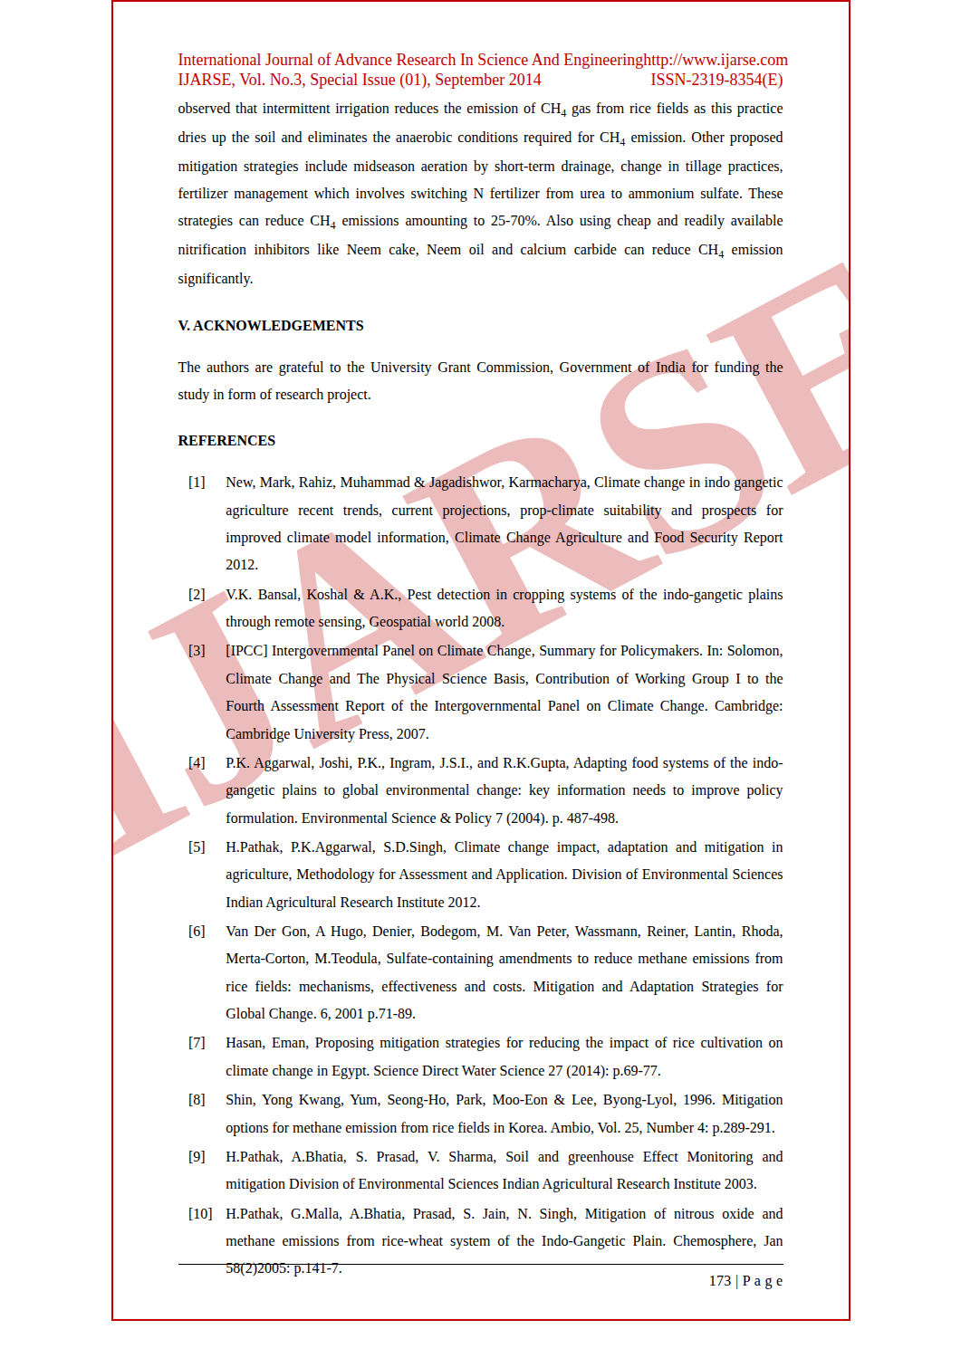IJARSE
International Journal of Advance Research In Science And Engineering http://www.ijarse.com
IJARSE, Vol. No.3, Special Issue (01), September 2014 ISSN-2319-8354(E)
observed that intermittent irrigation reduces the emission of CH4 gas from rice fields as this practice dries up the soil and eliminates the anaerobic conditions required for CH4 emission. Other proposed mitigation strategies include midseason aeration by short-term drainage, change in tillage practices, fertilizer management which involves switching N fertilizer from urea to ammonium sulfate. These strategies can reduce CH4 emissions amounting to 25-70%. Also using cheap and readily available nitrification inhibitors like Neem cake, Neem oil and calcium carbide can reduce CH4 emission significantly.
V. ACKNOWLEDGEMENTS
The authors are grateful to the University Grant Commission, Government of India for funding the study in form of research project.
REFERENCES
[1] New, Mark, Rahiz, Muhammad & Jagadishwor, Karmacharya, Climate change in indo gangetic agriculture recent trends, current projections, prop-climate suitability and prospects for improved climate model information, Climate Change Agriculture and Food Security Report 2012.
[2] V.K. Bansal, Koshal & A.K., Pest detection in cropping systems of the indo-gangetic plains through remote sensing, Geospatial world 2008.
[3][IPCC] Intergovernmental Panel on Climate Change, Summary for Policymakers. In: Solomon, Climate Change and The Physical Science Basis, Contribution of Working Group I to the Fourth Assessment Report of the Intergovernmental Panel on Climate Change. Cambridge: Cambridge University Press, 2007.
[4] P.K. Aggarwal, Joshi, P.K., Ingram, J.S.I., and R.K.Gupta, Adapting food systems of the indo-gangetic plains to global environmental change: key information needs to improve policy formulation. Environmental Science & Policy 7 (2004). p. 487-498.
[5] H.Pathak, P.K.Aggarwal, S.D.Singh, Climate change impact, adaptation and mitigation in agriculture, Methodology for Assessment and Application. Division of Environmental Sciences Indian Agricultural Research Institute 2012.
[6] Van Der Gon, A Hugo, Denier, Bodegom, M. Van Peter, Wassmann, Reiner, Lantin, Rhoda, Merta-Corton, M.Teodula, Sulfate-containing amendments to reduce methane emissions from rice fields: mechanisms, effectiveness and costs. Mitigation and Adaptation Strategies for Global Change. 6, 2001 p.71-89.
[7] Hasan, Eman, Proposing mitigation strategies for reducing the impact of rice cultivation on climate change in Egypt. Science Direct Water Science 27 (2014): p.69-77.
[8] Shin, Yong Kwang, Yum, Seong-Ho, Park, Moo-Eon & Lee, Byong-Lyol, 1996. Mitigation options for methane emission from rice fields in Korea. Ambio, Vol. 25, Number 4: p.289-291.
[9] H.Pathak, A.Bhatia, S. Prasad, V. Sharma, Soil and greenhouse Effect Monitoring and mitigation Division of Environmental Sciences Indian Agricultural Research Institute 2003.
[10] H.Pathak, G.Malla, A.Bhatia, Prasad, S. Jain, N. Singh, Mitigation of nitrous oxide and methane emissions from rice-wheat system of the Indo-Gangetic Plain. Chemosphere, Jan 58(2)2005: p.141-7.
173 | P a g e